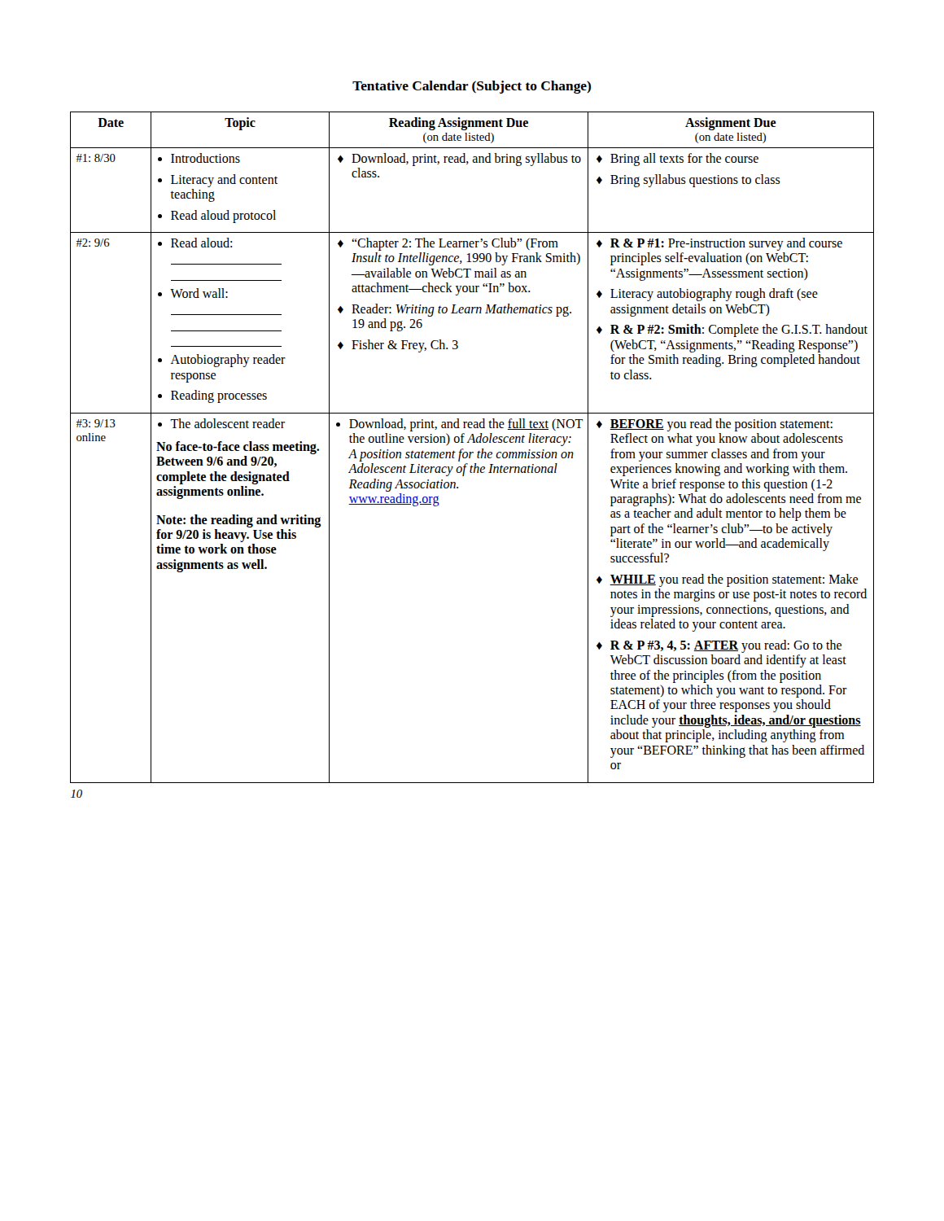Tentative Calendar (Subject to Change)
| Date | Topic | Reading Assignment Due (on date listed) | Assignment Due (on date listed) |
| --- | --- | --- | --- |
| #1: 8/30 | Introductions Literacy and content teaching Read aloud protocol | Download, print, read, and bring syllabus to class. | Bring all texts for the course Bring syllabus questions to class |
| #2: 9/6 | Read aloud: Word wall: Autobiography reader response Reading processes | “Chapter 2: The Learner’s Club” (From Insult to Intelligence, 1990 by Frank Smith)—available on WebCT mail as an attachment—check your “In” box. Reader: Writing to Learn Mathematics pg. 19 and pg. 26 Fisher & Frey, Ch. 3 | R & P #1: Pre-instruction survey and course principles self-evaluation (on WebCT: “Assignments”—Assessment section) Literacy autobiography rough draft (see assignment details on WebCT) R & P #2: Smith : Complete the G.I.S.T. handout (WebCT, “Assignments,” “Reading Response”) for the Smith reading. Bring completed handout to class. |
| #3: 9/13 online | The adolescent reader No face-to-face class meeting. Between 9/6 and 9/20, complete the designated assignments online. Note: the reading and writing for 9/20 is heavy. Use this time to work on those assignments as well. | Download, print, and read the full text (NOT the outline version) of Adolescent literacy: A position statement for the commission on Adolescent Literacy of the International Reading Association. www.reading.org | BEFORE you read the position statement: Reflect on what you know about adolescents from your summer classes and from your experiences knowing and working with them. Write a brief response to this question (1-2 paragraphs): What do adolescents need from me as a teacher and adult mentor to help them be part of the “learner’s club”—to be actively “literate” in our world—and academically successful? WHILE you read the position statement: Make notes in the margins or use post-it notes to record your impressions, connections, questions, and ideas related to your content area. R & P #3, 4, 5: AFTER you read: Go to the WebCT discussion board and identify at least three of the principles (from the position statement) to which you want to respond. For EACH of your three responses you should include your thoughts, ideas, and/or questions about that principle, including anything from your “BEFORE” thinking that has been affirmed or |
10